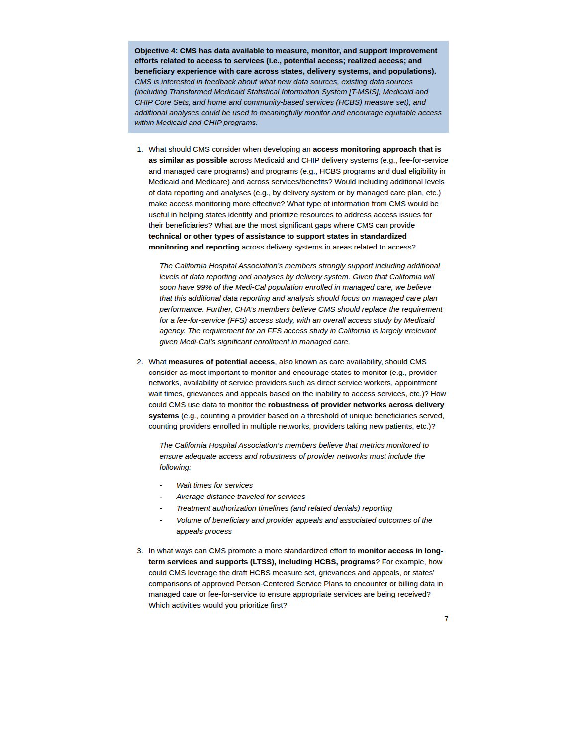Objective 4: CMS has data available to measure, monitor, and support improvement efforts related to access to services (i.e., potential access; realized access; and beneficiary experience with care across states, delivery systems, and populations). CMS is interested in feedback about what new data sources, existing data sources (including Transformed Medicaid Statistical Information System [T-MSIS], Medicaid and CHIP Core Sets, and home and community-based services (HCBS) measure set), and additional analyses could be used to meaningfully monitor and encourage equitable access within Medicaid and CHIP programs.
What should CMS consider when developing an access monitoring approach that is as similar as possible across Medicaid and CHIP delivery systems (e.g., fee-for-service and managed care programs) and programs (e.g., HCBS programs and dual eligibility in Medicaid and Medicare) and across services/benefits? Would including additional levels of data reporting and analyses (e.g., by delivery system or by managed care plan, etc.) make access monitoring more effective? What type of information from CMS would be useful in helping states identify and prioritize resources to address access issues for their beneficiaries? What are the most significant gaps where CMS can provide technical or other types of assistance to support states in standardized monitoring and reporting across delivery systems in areas related to access?
The California Hospital Association’s members strongly support including additional levels of data reporting and analyses by delivery system. Given that California will soon have 99% of the Medi-Cal population enrolled in managed care, we believe that this additional data reporting and analysis should focus on managed care plan performance. Further, CHA’s members believe CMS should replace the requirement for a fee-for-service (FFS) access study, with an overall access study by Medicaid agency. The requirement for an FFS access study in California is largely irrelevant given Medi-Cal’s significant enrollment in managed care.
What measures of potential access, also known as care availability, should CMS consider as most important to monitor and encourage states to monitor (e.g., provider networks, availability of service providers such as direct service workers, appointment wait times, grievances and appeals based on the inability to access services, etc.)? How could CMS use data to monitor the robustness of provider networks across delivery systems (e.g., counting a provider based on a threshold of unique beneficiaries served, counting providers enrolled in multiple networks, providers taking new patients, etc.)?
The California Hospital Association’s members believe that metrics monitored to ensure adequate access and robustness of provider networks must include the following:
Wait times for services
Average distance traveled for services
Treatment authorization timelines (and related denials) reporting
Volume of beneficiary and provider appeals and associated outcomes of the appeals process
In what ways can CMS promote a more standardized effort to monitor access in long-term services and supports (LTSS), including HCBS, programs? For example, how could CMS leverage the draft HCBS measure set, grievances and appeals, or states’ comparisons of approved Person-Centered Service Plans to encounter or billing data in managed care or fee-for-service to ensure appropriate services are being received? Which activities would you prioritize first?
7